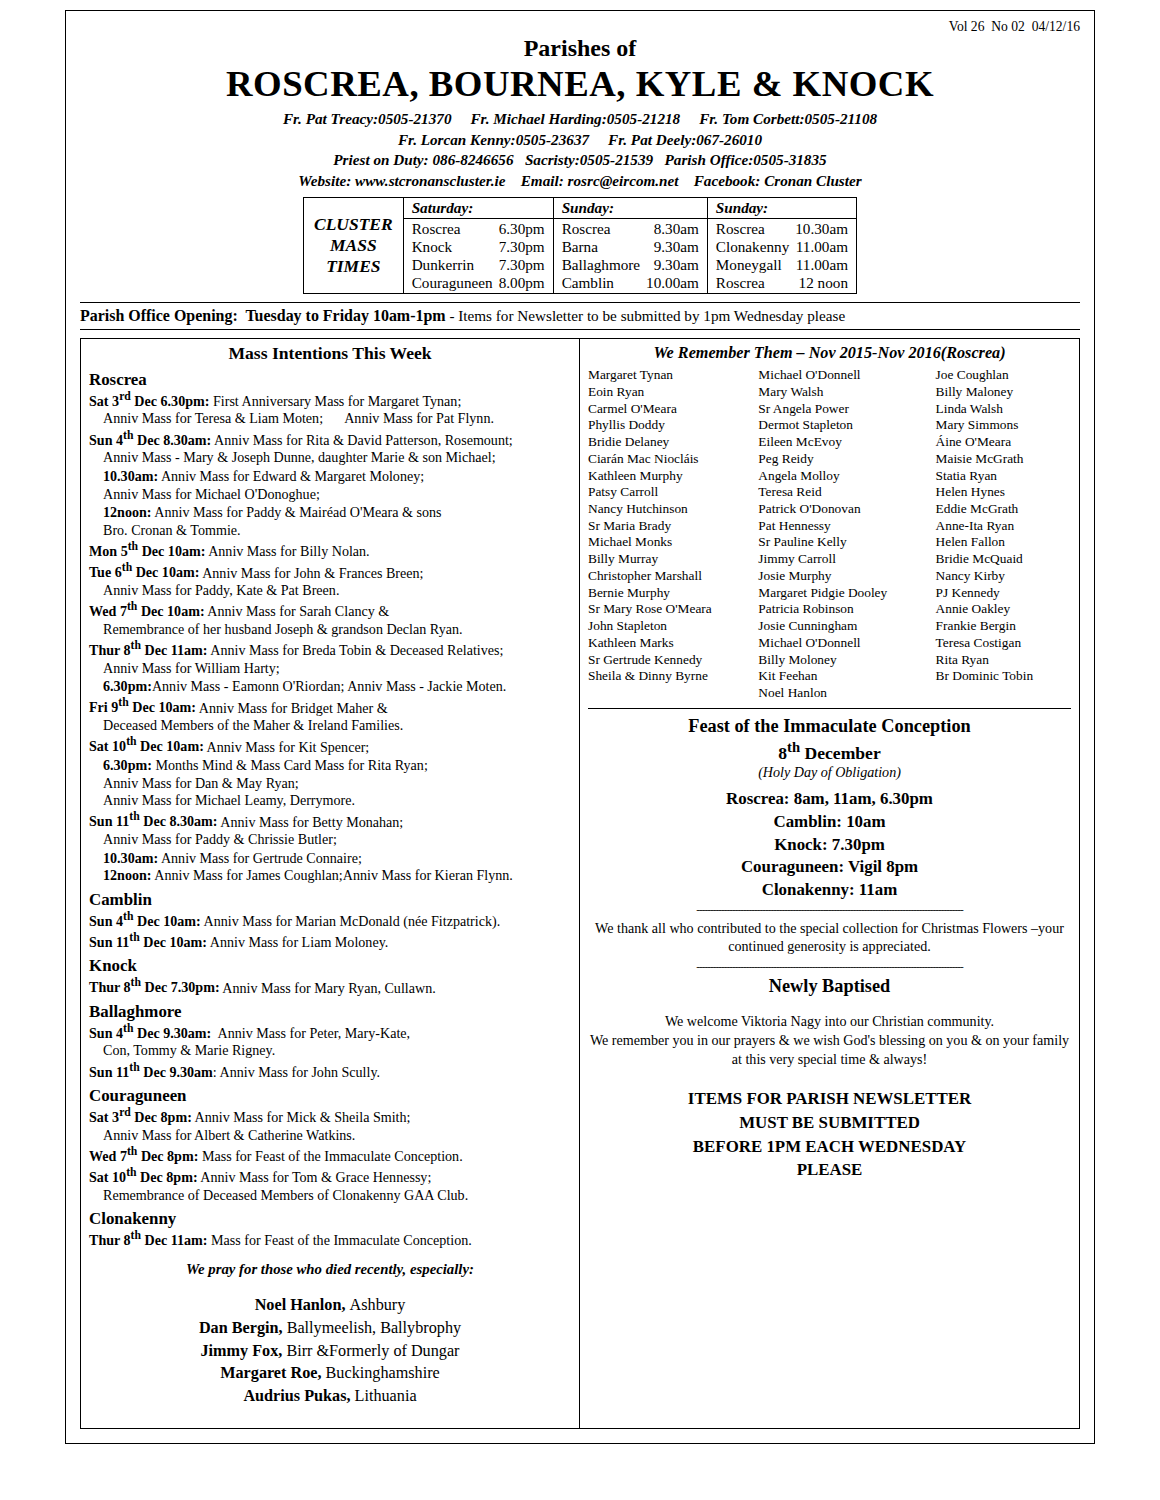Vol 26 No 02 04/12/16
Parishes of
ROSCREA, BOURNEA, KYLE & KNOCK
Fr. Pat Treacy:0505-21370 Fr. Michael Harding:0505-21218 Fr. Tom Corbett:0505-21108
Fr. Lorcan Kenny:0505-23637 Fr. Pat Deely:067-26010
Priest on Duty: 086-8246656 Sacristy:0505-21539 Parish Office:0505-31835
Website: www.stcronanscluster.ie Email: rosrc@eircom.net Facebook: Cronan Cluster
| CLUSTER MASS TIMES | Saturday: | Sunday: | Sunday: |
| / Roscrea / 6.30pm / / Knock / 7.30pm / / Dunkerrin / 7.30pm / / Couraguneen / 8.00pm / | / Roscrea / 8.30am / / Barna / 9.30am / / Ballaghmore / 9.30am / / Camblin / 10.00am / | / Roscrea / 10.30am / / Clonakenny / 11.00am / / Moneygall / 11.00am / / Roscrea / 12 noon / |
Parish Office Opening: Tuesday to Friday 10am-1pm - Items for Newsletter to be submitted by 1pm Wednesday please
Mass Intentions This Week
Roscrea
Sat 3rd Dec 6.30pm: First Anniversary Mass for Margaret Tynan;
Anniv Mass for Teresa & Liam Moten; Anniv Mass for Pat Flynn.
Sun 4th Dec 8.30am: Anniv Mass for Rita & David Patterson, Rosemount;
Anniv Mass - Mary & Joseph Dunne, daughter Marie & son Michael;
10.30am: Anniv Mass for Edward & Margaret Moloney; Anniv Mass for Michael O'Donoghue;
12noon: Anniv Mass for Paddy & Mairéad O'Meara & sons Bro. Cronan & Tommie.
Mon 5th Dec 10am: Anniv Mass for Billy Nolan.
Tue 6th Dec 10am: Anniv Mass for John & Frances Breen;
Anniv Mass for Paddy, Kate & Pat Breen.
Wed 7th Dec 10am: Anniv Mass for Sarah Clancy &
Remembrance of her husband Joseph & grandson Declan Ryan.
Thur 8th Dec 11am: Anniv Mass for Breda Tobin & Deceased Relatives;
Anniv Mass for William Harty;
6.30pm: Anniv Mass - Eamonn O'Riordan; Anniv Mass - Jackie Moten.
Fri 9th Dec 10am: Anniv Mass for Bridget Maher &
Deceased Members of the Maher & Ireland Families.
Sat 10th Dec 10am: Anniv Mass for Kit Spencer;
6.30pm: Months Mind & Mass Card Mass for Rita Ryan; Anniv Mass for Dan & May Ryan; Anniv Mass for Michael Leamy, Derrymore.
Sun 11th Dec 8.30am: Anniv Mass for Betty Monahan;
Anniv Mass for Paddy & Chrissie Butler;
10.30am: Anniv Mass for Gertrude Connaire; 12noon: Anniv Mass for James Coughlan;Anniv Mass for Kieran Flynn.
Camblin
Sun 4th Dec 10am: Anniv Mass for Marian McDonald (née Fitzpatrick).
Sun 11th Dec 10am: Anniv Mass for Liam Moloney.
Knock
Thur 8th Dec 7.30pm: Anniv Mass for Mary Ryan, Cullawn.
Ballaghmore
Sun 4th Dec 9.30am: Anniv Mass for Peter, Mary-Kate,
Con, Tommy & Marie Rigney.
Sun 11th Dec 9.30am: Anniv Mass for John Scully.
Couraguneen
Sat 3rd Dec 8pm: Anniv Mass for Mick & Sheila Smith;
Anniv Mass for Albert & Catherine Watkins.
Wed 7th Dec 8pm: Mass for Feast of the Immaculate Conception.
Sat 10th Dec 8pm: Anniv Mass for Tom & Grace Hennessy;
Remembrance of Deceased Members of Clonakenny GAA Club.
Clonakenny
Thur 8th Dec 11am: Mass for Feast of the Immaculate Conception.
We pray for those who died recently, especially:
Noel Hanlon, Ashbury
Dan Bergin, Ballymeelish, Ballybrophy
Jimmy Fox, Birr &Formerly of Dungar
Margaret Roe, Buckinghamshire
Audrius Pukas, Lithuania
We Remember Them – Nov 2015-Nov 2016(Roscrea)
| Margaret Tynan | Michael O'Donnell | Joe Coughlan |
| Eoin Ryan | Mary Walsh | Billy Maloney |
| Carmel O'Meara | Sr Angela Power | Linda Walsh |
| Phyllis Doddy | Dermot Stapleton | Mary Simmons |
| Bridie Delaney | Eileen McEvoy | Áine O'Meara |
| Ciarán Mac Niocláis | Peg Reidy | Maisie McGrath |
| Kathleen Murphy | Angela Molloy | Statia Ryan |
| Patsy Carroll | Teresa Reid | Helen Hynes |
| Nancy Hutchinson | Patrick O'Donovan | Eddie McGrath |
| Sr Maria Brady | Pat Hennessy | Anne-Ita Ryan |
| Michael Monks | Sr Pauline Kelly | Helen Fallon |
| Billy Murray | Jimmy Carroll | Bridie McQuaid |
| Christopher Marshall | Josie Murphy | Nancy Kirby |
| Bernie Murphy | Margaret Pidgie Dooley | PJ Kennedy |
| Sr Mary Rose O'Meara | Patricia Robinson | Annie Oakley |
| John Stapleton | Josie Cunningham | Frankie Bergin |
| Kathleen Marks | Michael O'Donnell | Teresa Costigan |
| Sr Gertrude Kennedy | Billy Moloney | Rita Ryan |
| Sheila & Dinny Byrne | Kit Feehan | Br Dominic Tobin |
| | Noel Hanlon | |
Feast of the Immaculate Conception 8th December (Holy Day of Obligation)
Roscrea: 8am, 11am, 6.30pm
Camblin: 10am
Knock: 7.30pm
Couraguneen: Vigil 8pm
Clonakenny: 11am
-------------------------------------------------------------------------------------------------
We thank all who contributed to the special collection for Christmas Flowers –your continued generosity is appreciated.
-------------------------------------------------------------------------------------------------
Newly Baptised
We welcome Viktoria Nagy into our Christian community.
We remember you in our prayers & we wish God's blessing on you & on your family at this very special time & always!
ITEMS FOR PARISH NEWSLETTER
MUST BE SUBMITTED
BEFORE 1PM EACH WEDNESDAY
PLEASE